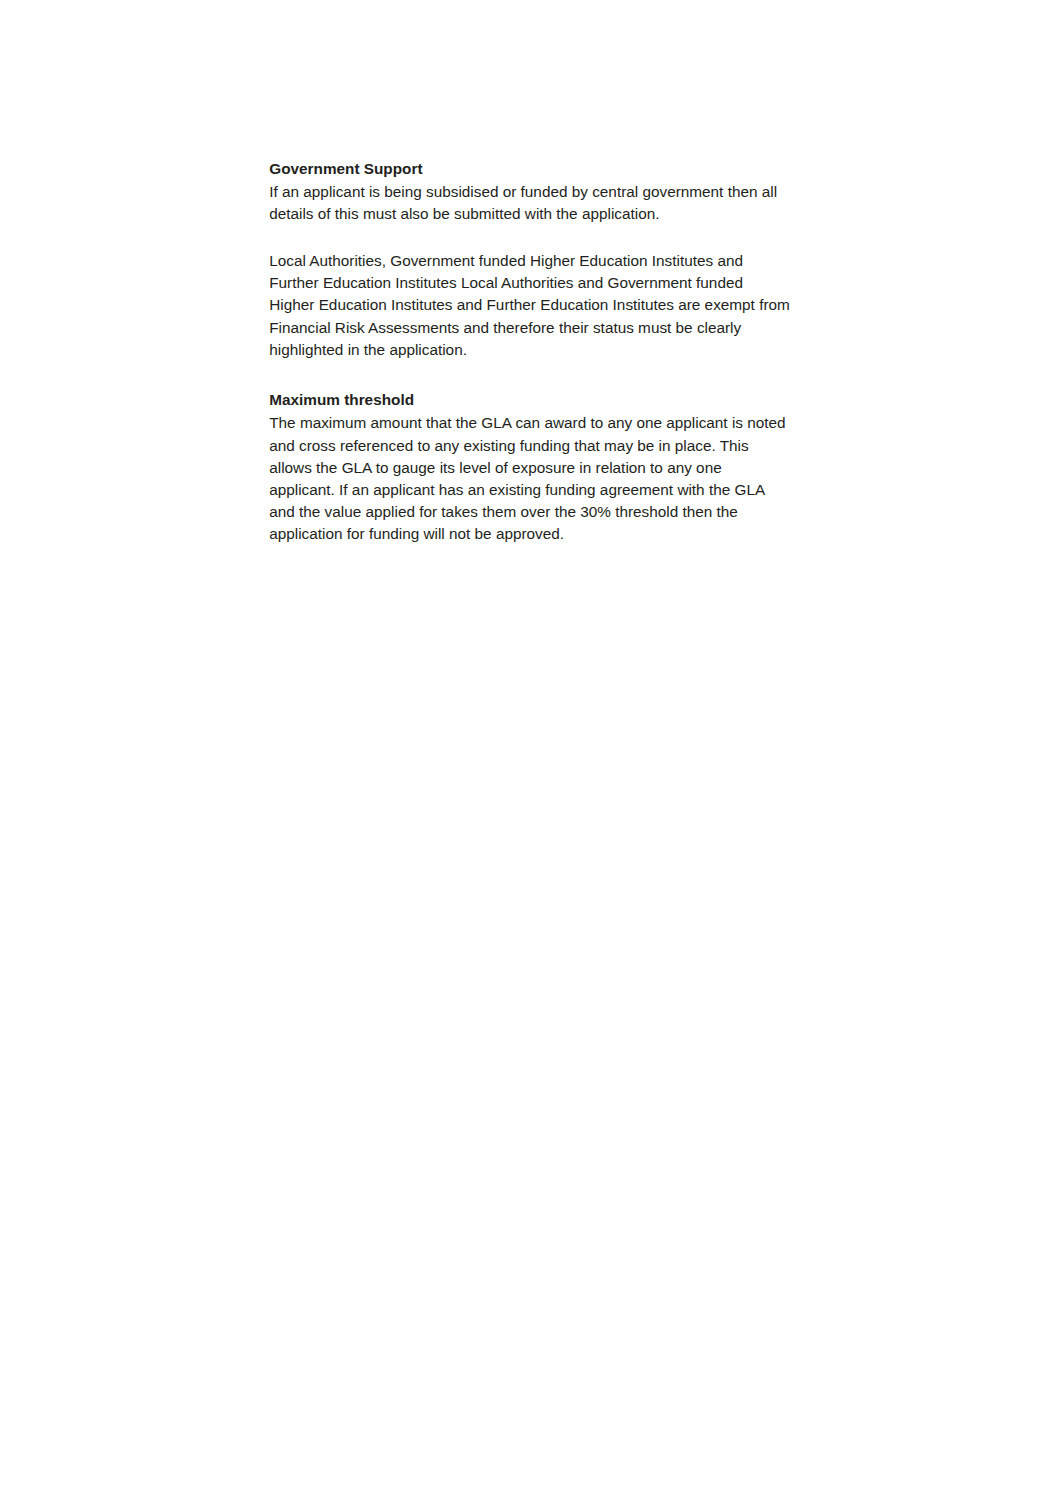Government Support
If an applicant is being subsidised or funded by central government then all details of this must also be submitted with the application.
Local Authorities, Government funded Higher Education Institutes and Further Education Institutes Local Authorities and Government funded Higher Education Institutes and Further Education Institutes are exempt from Financial Risk Assessments and therefore their status must be clearly highlighted in the application.
Maximum threshold
The maximum amount that the GLA can award to any one applicant is noted and cross referenced to any existing funding that may be in place. This allows the GLA to gauge its level of exposure in relation to any one applicant. If an applicant has an existing funding agreement with the GLA and the value applied for takes them over the 30% threshold then the application for funding will not be approved.